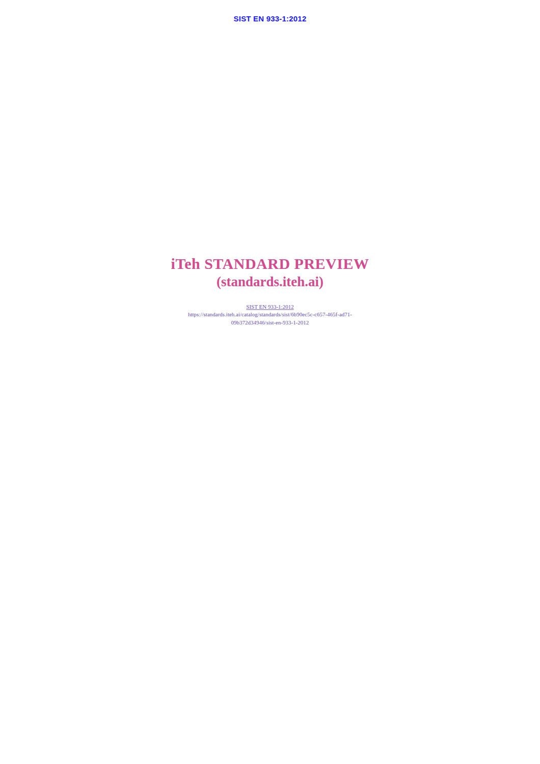SIST EN 933-1:2012
iTeh STANDARD PREVIEW
(standards.iteh.ai)
SIST EN 933-1:2012
https://standards.iteh.ai/catalog/standards/sist/6b90ec5c-c657-465f-ad71-
09b372d34946/sist-en-933-1-2012